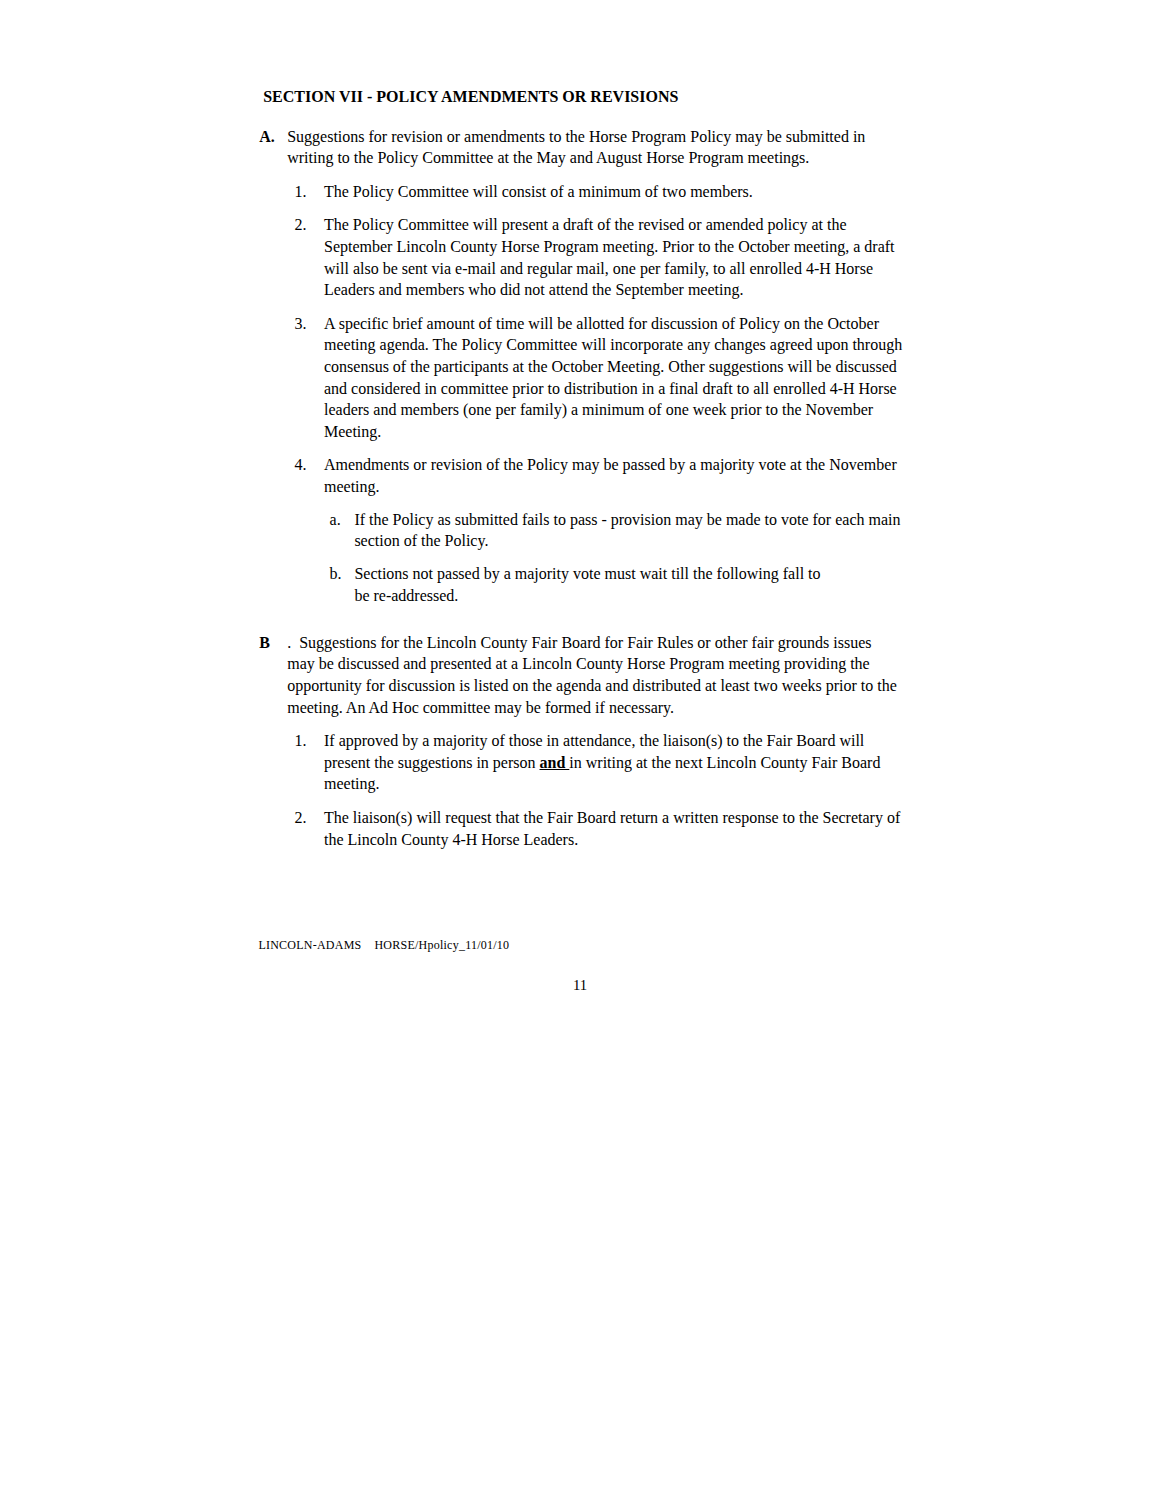SECTION VII - POLICY AMENDMENTS OR REVISIONS
A. Suggestions for revision or amendments to the Horse Program Policy may be submitted in writing to the Policy Committee at the May and August Horse Program meetings.
1. The Policy Committee will consist of a minimum of two members.
2. The Policy Committee will present a draft of the revised or amended policy at the September Lincoln County Horse Program meeting. Prior to the October meeting, a draft will also be sent via e-mail and regular mail, one per family, to all enrolled 4-H Horse Leaders and members who did not attend the September meeting.
3. A specific brief amount of time will be allotted for discussion of Policy on the October meeting agenda. The Policy Committee will incorporate any changes agreed upon through consensus of the participants at the October Meeting. Other suggestions will be discussed and considered in committee prior to distribution in a final draft to all enrolled 4-H Horse leaders and members (one per family) a minimum of one week prior to the November Meeting.
4. Amendments or revision of the Policy may be passed by a majority vote at the November meeting.
a. If the Policy as submitted fails to pass - provision may be made to vote for each main section of the Policy.
b. Sections not passed by a majority vote must wait till the following fall to
be re-addressed.
B. Suggestions for the Lincoln County Fair Board for Fair Rules or other fair grounds issues
may be discussed and presented at a Lincoln County Horse Program meeting providing the opportunity for discussion is listed on the agenda and distributed at least two weeks prior to the meeting. An Ad Hoc committee may be formed if necessary.
1. If approved by a majority of those in attendance, the liaison(s) to the Fair Board will present the suggestions in person and in writing at the next Lincoln County Fair Board meeting.
2. The liaison(s) will request that the Fair Board return a written response to the Secretary of the Lincoln County 4-H Horse Leaders.
LINCOLN-ADAMS HORSE/Hpolicy_11/01/10
11